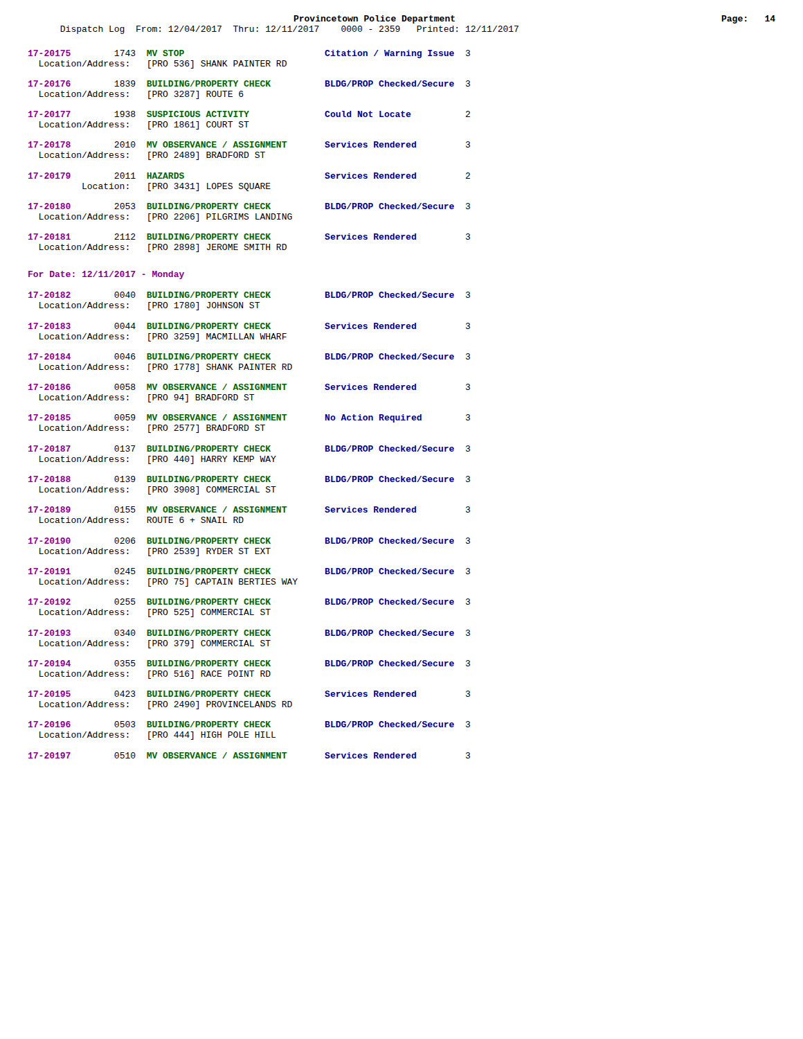Provincetown Police Department
Page: 14
Dispatch Log From: 12/04/2017 Thru: 12/11/2017 0000 - 2359 Printed: 12/11/2017
17-20175 1743 MV STOP Citation / Warning Issue 3 Location/Address: [PRO 536] SHANK PAINTER RD
17-20176 1839 BUILDING/PROPERTY CHECK BLDG/PROP Checked/Secure 3 Location/Address: [PRO 3287] ROUTE 6
17-20177 1938 SUSPICIOUS ACTIVITY Could Not Locate 2 Location/Address: [PRO 1861] COURT ST
17-20178 2010 MV OBSERVANCE / ASSIGNMENT Services Rendered 3 Location/Address: [PRO 2489] BRADFORD ST
17-20179 2011 HAZARDS Services Rendered 2 Location: [PRO 3431] LOPES SQUARE
17-20180 2053 BUILDING/PROPERTY CHECK BLDG/PROP Checked/Secure 3 Location/Address: [PRO 2206] PILGRIMS LANDING
17-20181 2112 BUILDING/PROPERTY CHECK Services Rendered 3 Location/Address: [PRO 2898] JEROME SMITH RD
For Date: 12/11/2017 - Monday
17-20182 0040 BUILDING/PROPERTY CHECK BLDG/PROP Checked/Secure 3 Location/Address: [PRO 1780] JOHNSON ST
17-20183 0044 BUILDING/PROPERTY CHECK Services Rendered 3 Location/Address: [PRO 3259] MACMILLAN WHARF
17-20184 0046 BUILDING/PROPERTY CHECK BLDG/PROP Checked/Secure 3 Location/Address: [PRO 1778] SHANK PAINTER RD
17-20186 0058 MV OBSERVANCE / ASSIGNMENT Services Rendered 3 Location/Address: [PRO 94] BRADFORD ST
17-20185 0059 MV OBSERVANCE / ASSIGNMENT No Action Required 3 Location/Address: [PRO 2577] BRADFORD ST
17-20187 0137 BUILDING/PROPERTY CHECK BLDG/PROP Checked/Secure 3 Location/Address: [PRO 440] HARRY KEMP WAY
17-20188 0139 BUILDING/PROPERTY CHECK BLDG/PROP Checked/Secure 3 Location/Address: [PRO 3908] COMMERCIAL ST
17-20189 0155 MV OBSERVANCE / ASSIGNMENT Services Rendered 3 Location/Address: ROUTE 6 + SNAIL RD
17-20190 0206 BUILDING/PROPERTY CHECK BLDG/PROP Checked/Secure 3 Location/Address: [PRO 2539] RYDER ST EXT
17-20191 0245 BUILDING/PROPERTY CHECK BLDG/PROP Checked/Secure 3 Location/Address: [PRO 75] CAPTAIN BERTIES WAY
17-20192 0255 BUILDING/PROPERTY CHECK BLDG/PROP Checked/Secure 3 Location/Address: [PRO 525] COMMERCIAL ST
17-20193 0340 BUILDING/PROPERTY CHECK BLDG/PROP Checked/Secure 3 Location/Address: [PRO 379] COMMERCIAL ST
17-20194 0355 BUILDING/PROPERTY CHECK BLDG/PROP Checked/Secure 3 Location/Address: [PRO 516] RACE POINT RD
17-20195 0423 BUILDING/PROPERTY CHECK Services Rendered 3 Location/Address: [PRO 2490] PROVINCELANDS RD
17-20196 0503 BUILDING/PROPERTY CHECK BLDG/PROP Checked/Secure 3 Location/Address: [PRO 444] HIGH POLE HILL
17-20197 0510 MV OBSERVANCE / ASSIGNMENT Services Rendered 3